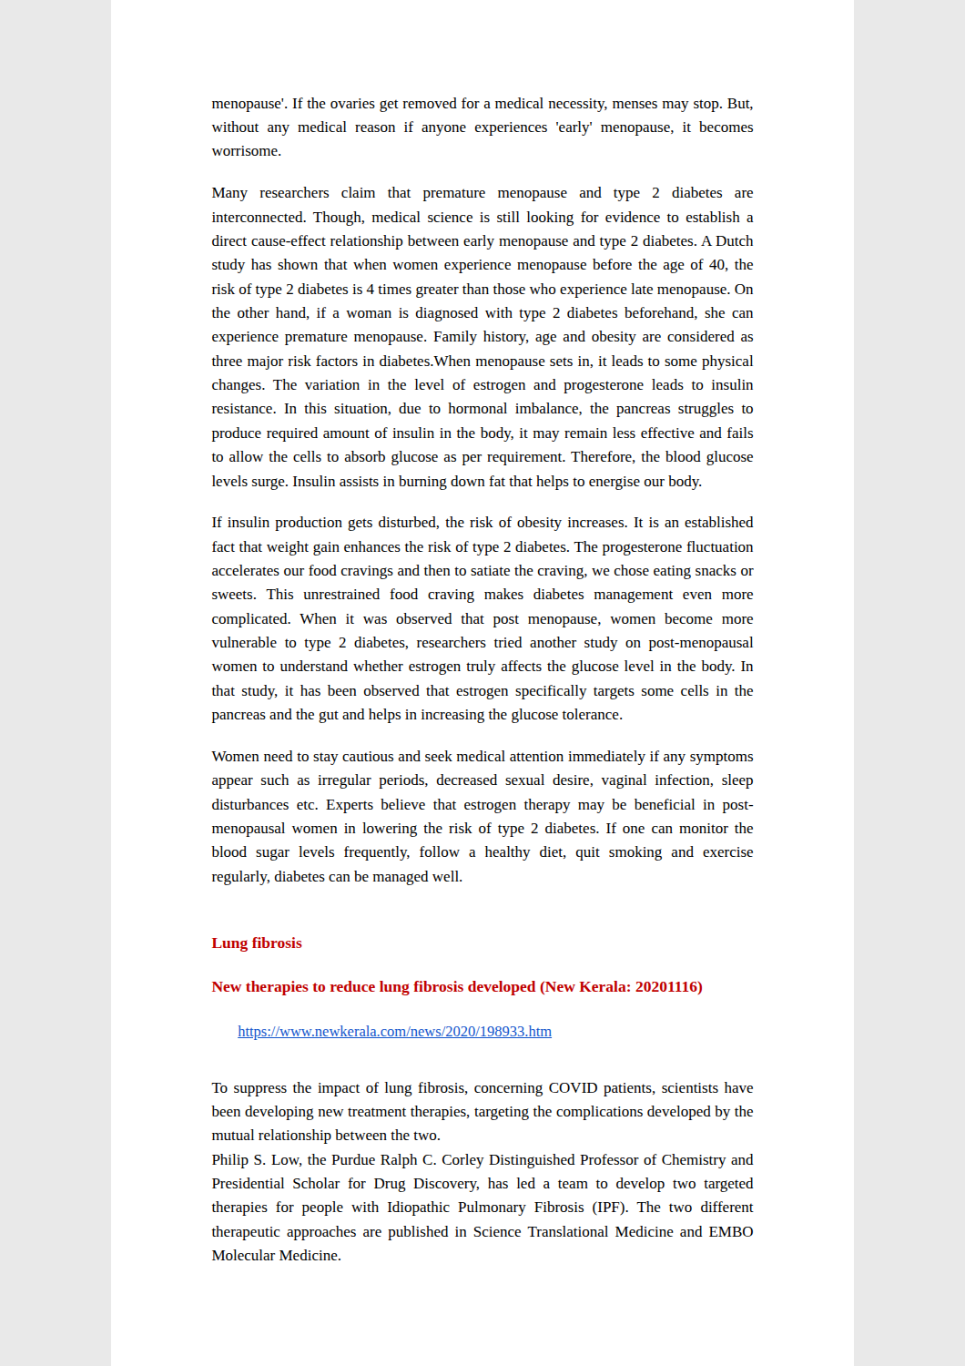menopause'. If the ovaries get removed for a medical necessity, menses may stop. But, without any medical reason if anyone experiences 'early' menopause, it becomes worrisome.
Many researchers claim that premature menopause and type 2 diabetes are interconnected. Though, medical science is still looking for evidence to establish a direct cause-effect relationship between early menopause and type 2 diabetes. A Dutch study has shown that when women experience menopause before the age of 40, the risk of type 2 diabetes is 4 times greater than those who experience late menopause. On the other hand, if a woman is diagnosed with type 2 diabetes beforehand, she can experience premature menopause. Family history, age and obesity are considered as three major risk factors in diabetes.When menopause sets in, it leads to some physical changes. The variation in the level of estrogen and progesterone leads to insulin resistance. In this situation, due to hormonal imbalance, the pancreas struggles to produce required amount of insulin in the body, it may remain less effective and fails to allow the cells to absorb glucose as per requirement. Therefore, the blood glucose levels surge. Insulin assists in burning down fat that helps to energise our body.
If insulin production gets disturbed, the risk of obesity increases. It is an established fact that weight gain enhances the risk of type 2 diabetes. The progesterone fluctuation accelerates our food cravings and then to satiate the craving, we chose eating snacks or sweets. This unrestrained food craving makes diabetes management even more complicated. When it was observed that post menopause, women become more vulnerable to type 2 diabetes, researchers tried another study on post-menopausal women to understand whether estrogen truly affects the glucose level in the body. In that study, it has been observed that estrogen specifically targets some cells in the pancreas and the gut and helps in increasing the glucose tolerance.
Women need to stay cautious and seek medical attention immediately if any symptoms appear such as irregular periods, decreased sexual desire, vaginal infection, sleep disturbances etc. Experts believe that estrogen therapy may be beneficial in post-menopausal women in lowering the risk of type 2 diabetes. If one can monitor the blood sugar levels frequently, follow a healthy diet, quit smoking and exercise regularly, diabetes can be managed well.
Lung fibrosis
New therapies to reduce lung fibrosis developed (New Kerala: 20201116)
https://www.newkerala.com/news/2020/198933.htm
To suppress the impact of lung fibrosis, concerning COVID patients, scientists have been developing new treatment therapies, targeting the complications developed by the mutual relationship between the two.
Philip S. Low, the Purdue Ralph C. Corley Distinguished Professor of Chemistry and Presidential Scholar for Drug Discovery, has led a team to develop two targeted therapies for people with Idiopathic Pulmonary Fibrosis (IPF). The two different therapeutic approaches are published in Science Translational Medicine and EMBO Molecular Medicine.